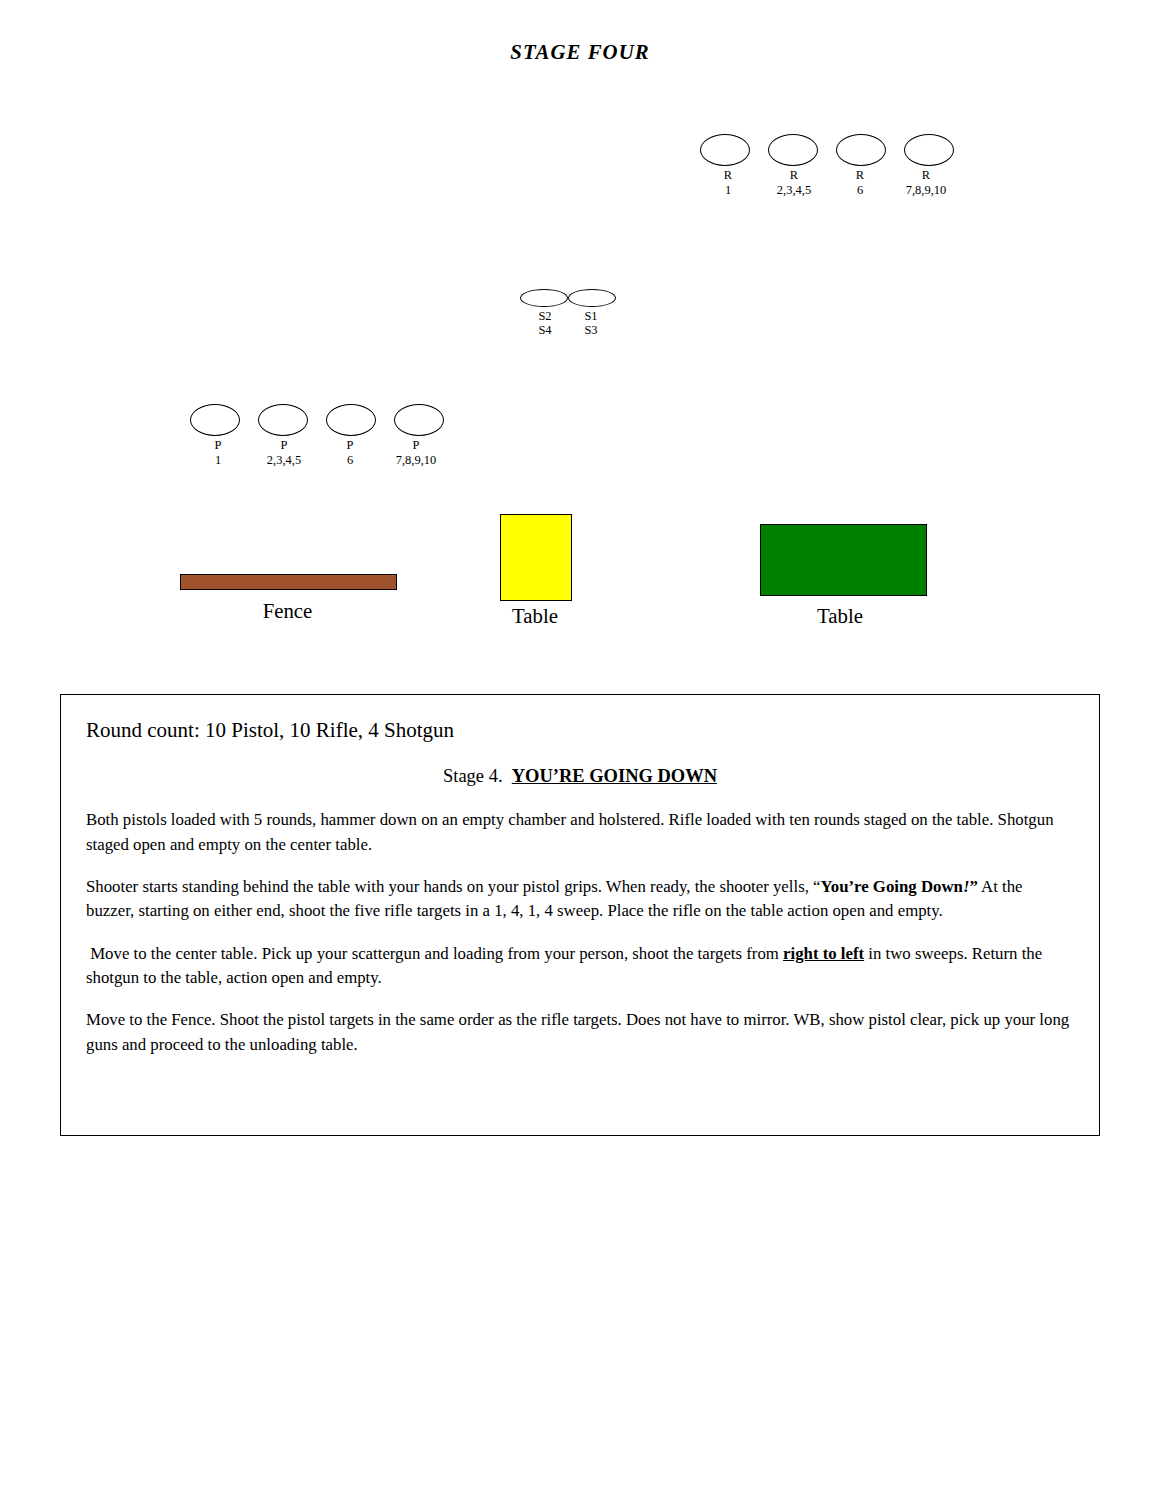STAGE FOUR
RRRR
12,3,4,567,8,9,10
S2 S1
S4 S3
PPPP
12,3,4,567,8,9,10
Fence
Table
Table
Round count: 10 Pistol, 10 Rifle, 4 Shotgun
Stage 4. YOU’RE GOING DOWN
Both pistols loaded with 5 rounds, hammer down on an empty chamber and holstered. Rifle loaded with ten rounds staged on the table. Shotgun staged open and empty on the center table.
Shooter starts standing behind the table with your hands on your pistol grips. When ready, the shooter yells, “You’re Going Down!” At the buzzer, starting on either end, shoot the five rifle targets in a 1, 4, 1, 4 sweep. Place the rifle on the table action open and empty.
Move to the center table. Pick up your scattergun and loading from your person, shoot the targets from right to left in two sweeps. Return the shotgun to the table, action open and empty.
Move to the Fence. Shoot the pistol targets in the same order as the rifle targets. Does not have to mirror. WB, show pistol clear, pick up your long guns and proceed to the unloading table.